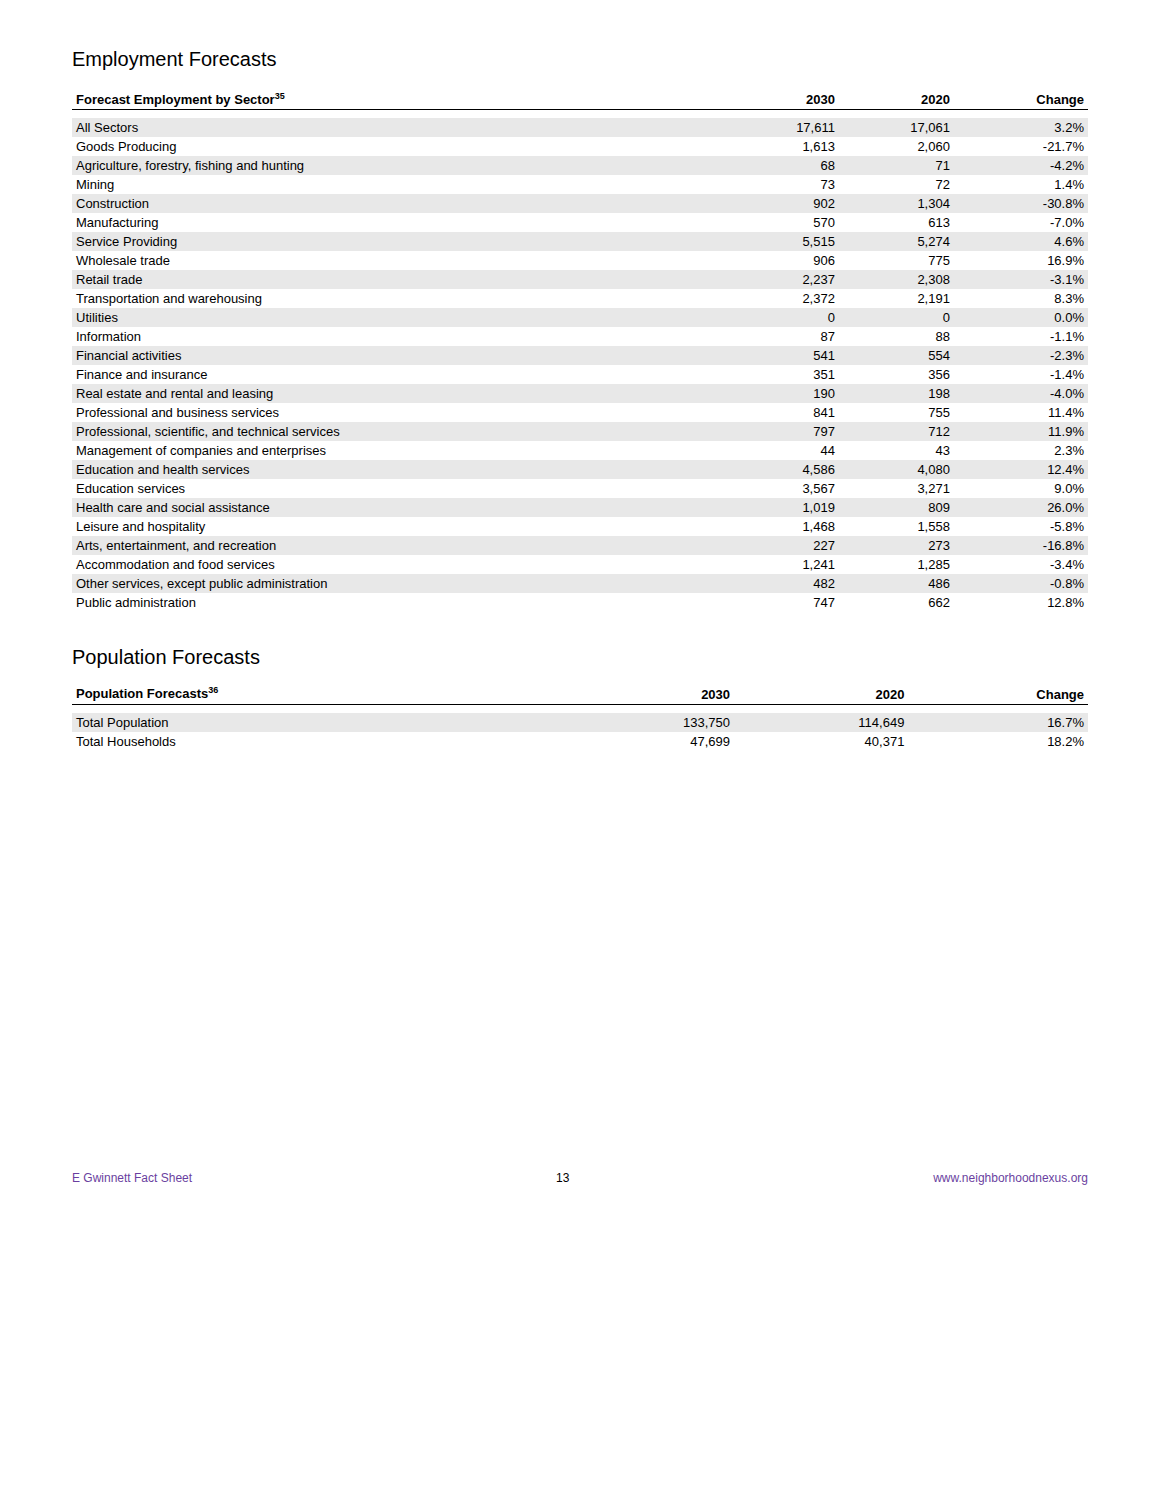Employment Forecasts
| Forecast Employment by Sector 35 | 2030 | 2020 | Change |
| --- | --- | --- | --- |
| All Sectors | 17,611 | 17,061 | 3.2% |
| Goods Producing | 1,613 | 2,060 | -21.7% |
| Agriculture, forestry, fishing and hunting | 68 | 71 | -4.2% |
| Mining | 73 | 72 | 1.4% |
| Construction | 902 | 1,304 | -30.8% |
| Manufacturing | 570 | 613 | -7.0% |
| Service Providing | 5,515 | 5,274 | 4.6% |
| Wholesale trade | 906 | 775 | 16.9% |
| Retail trade | 2,237 | 2,308 | -3.1% |
| Transportation and warehousing | 2,372 | 2,191 | 8.3% |
| Utilities | 0 | 0 | 0.0% |
| Information | 87 | 88 | -1.1% |
| Financial activities | 541 | 554 | -2.3% |
| Finance and insurance | 351 | 356 | -1.4% |
| Real estate and rental and leasing | 190 | 198 | -4.0% |
| Professional and business services | 841 | 755 | 11.4% |
| Professional, scientific, and technical services | 797 | 712 | 11.9% |
| Management of companies and enterprises | 44 | 43 | 2.3% |
| Education and health services | 4,586 | 4,080 | 12.4% |
| Education services | 3,567 | 3,271 | 9.0% |
| Health care and social assistance | 1,019 | 809 | 26.0% |
| Leisure and hospitality | 1,468 | 1,558 | -5.8% |
| Arts, entertainment, and recreation | 227 | 273 | -16.8% |
| Accommodation and food services | 1,241 | 1,285 | -3.4% |
| Other services, except public administration | 482 | 486 | -0.8% |
| Public administration | 747 | 662 | 12.8% |
Population Forecasts
| Population Forecasts 36 | 2030 | 2020 | Change |
| --- | --- | --- | --- |
| Total Population | 133,750 | 114,649 | 16.7% |
| Total Households | 47,699 | 40,371 | 18.2% |
E Gwinnett Fact Sheet
13
www.neighborhoodnexus.org